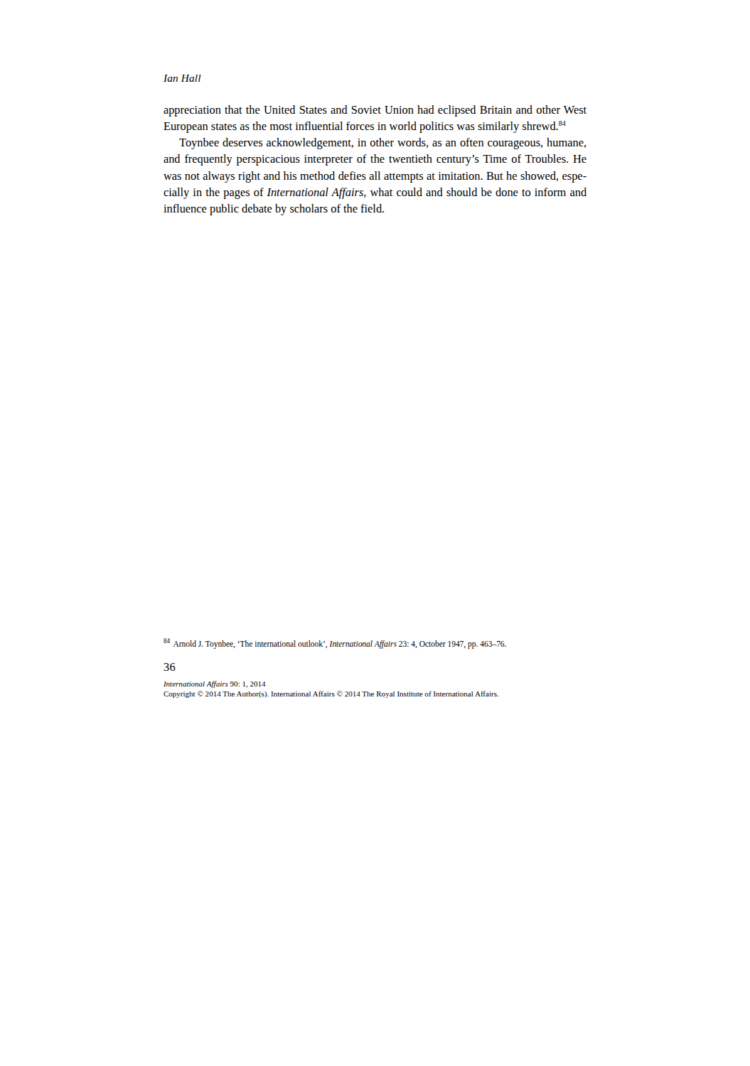Ian Hall
appreciation that the United States and Soviet Union had eclipsed Britain and other West European states as the most influential forces in world politics was similarly shrewd.84
Toynbee deserves acknowledgement, in other words, as an often courageous, humane, and frequently perspicacious interpreter of the twentieth century’s Time of Troubles. He was not always right and his method defies all attempts at imitation. But he showed, especially in the pages of International Affairs, what could and should be done to inform and influence public debate by scholars of the field.
84 Arnold J. Toynbee, ‘The international outlook’, International Affairs 23: 4, October 1947, pp. 463–76.
36
International Affairs 90: 1, 2014
Copyright © 2014 The Author(s). International Affairs © 2014 The Royal Institute of International Affairs.